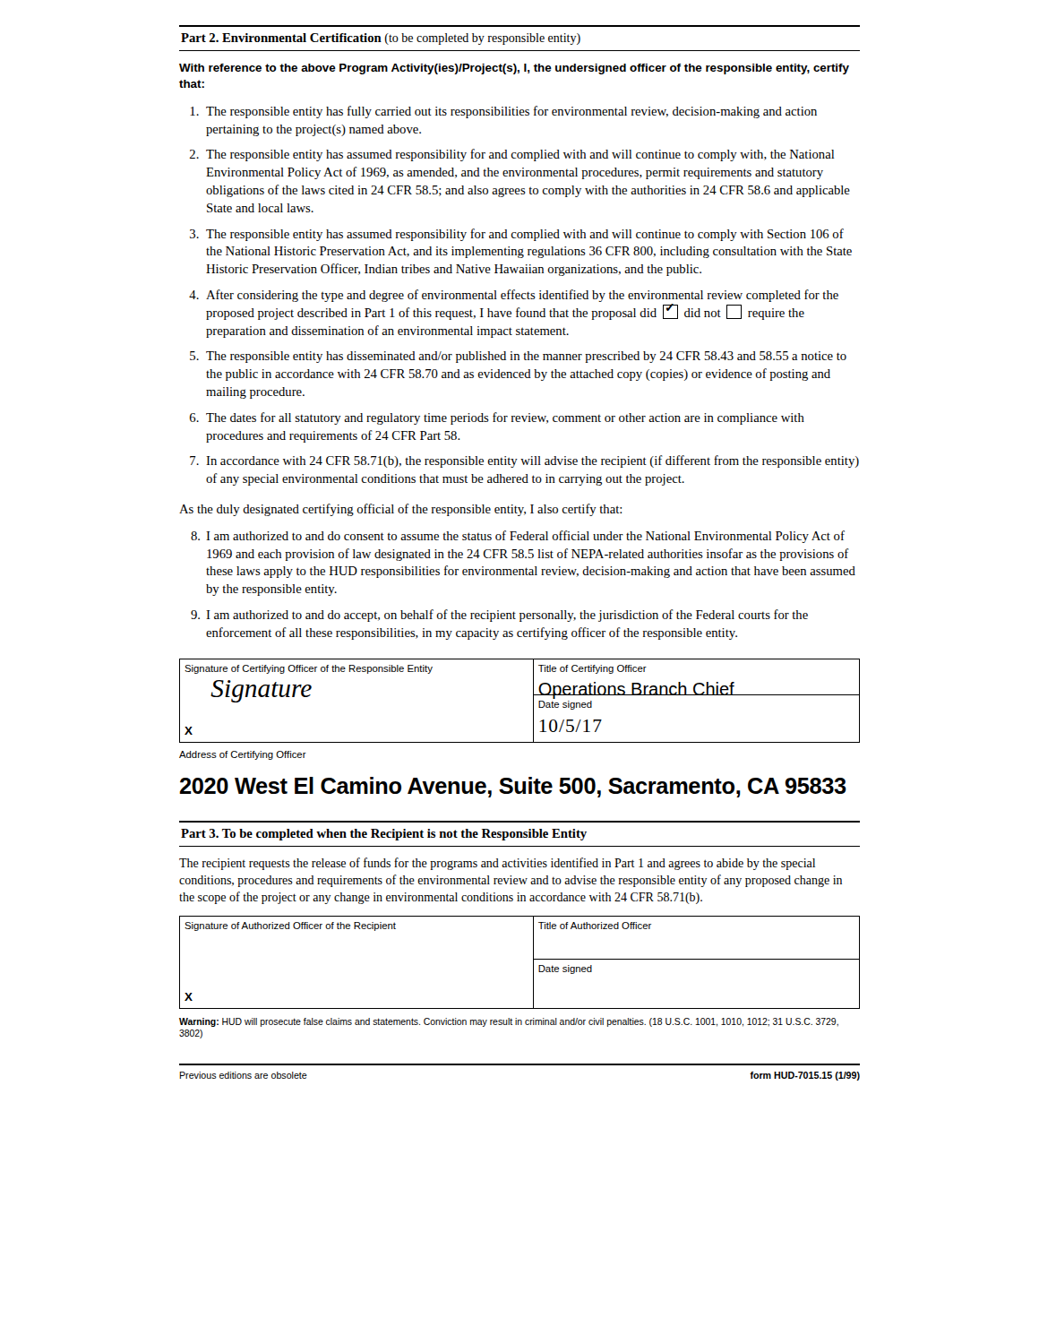Part 2. Environmental Certification (to be completed by responsible entity)
With reference to the above Program Activity(ies)/Project(s), I, the undersigned officer of the responsible entity, certify that:
The responsible entity has fully carried out its responsibilities for environmental review, decision-making and action pertaining to the project(s) named above.
The responsible entity has assumed responsibility for and complied with and will continue to comply with, the National Environmental Policy Act of 1969, as amended, and the environmental procedures, permit requirements and statutory obligations of the laws cited in 24 CFR 58.5; and also agrees to comply with the authorities in 24 CFR 58.6 and applicable State and local laws.
The responsible entity has assumed responsibility for and complied with and will continue to comply with Section 106 of the National Historic Preservation Act, and its implementing regulations 36 CFR 800, including consultation with the State Historic Preservation Officer, Indian tribes and Native Hawaiian organizations, and the public.
After considering the type and degree of environmental effects identified by the environmental review completed for the proposed project described in Part 1 of this request, I have found that the proposal did did not require the preparation and dissemination of an environmental impact statement.
The responsible entity has disseminated and/or published in the manner prescribed by 24 CFR 58.43 and 58.55 a notice to the public in accordance with 24 CFR 58.70 and as evidenced by the attached copy (copies) or evidence of posting and mailing procedure.
The dates for all statutory and regulatory time periods for review, comment or other action are in compliance with procedures and requirements of 24 CFR Part 58.
In accordance with 24 CFR 58.71(b), the responsible entity will advise the recipient (if different from the responsible entity) of any special environmental conditions that must be adhered to in carrying out the project.
As the duly designated certifying official of the responsible entity, I also certify that:
I am authorized to and do consent to assume the status of Federal official under the National Environmental Policy Act of 1969 and each provision of law designated in the 24 CFR 58.5 list of NEPA-related authorities insofar as the provisions of these laws apply to the HUD responsibilities for environmental review, decision-making and action that have been assumed by the responsible entity.
I am authorized to and do accept, on behalf of the recipient personally, the jurisdiction of the Federal courts for the enforcement of all these responsibilities, in my capacity as certifying officer of the responsible entity.
| Signature of Certifying Officer of the Responsible Entity Signature X | Title of Certifying Officer Operations Branch Chief Date signed 10/5/17 |
Address of Certifying Officer
2020 West El Camino Avenue, Suite 500, Sacramento, CA 95833
Part 3. To be completed when the Recipient is not the Responsible Entity
The recipient requests the release of funds for the programs and activities identified in Part 1 and agrees to abide by the special conditions, procedures and requirements of the environmental review and to advise the responsible entity of any proposed change in the scope of the project or any change in environmental conditions in accordance with 24 CFR 58.71(b).
| Signature of Authorized Officer of the Recipient X | Title of Authorized Officer Date signed |
Warning: HUD will prosecute false claims and statements. Conviction may result in criminal and/or civil penalties. (18 U.S.C. 1001, 1010, 1012; 31 U.S.C. 3729, 3802)
Previous editions are obsolete
form HUD-7015.15 (1/99)